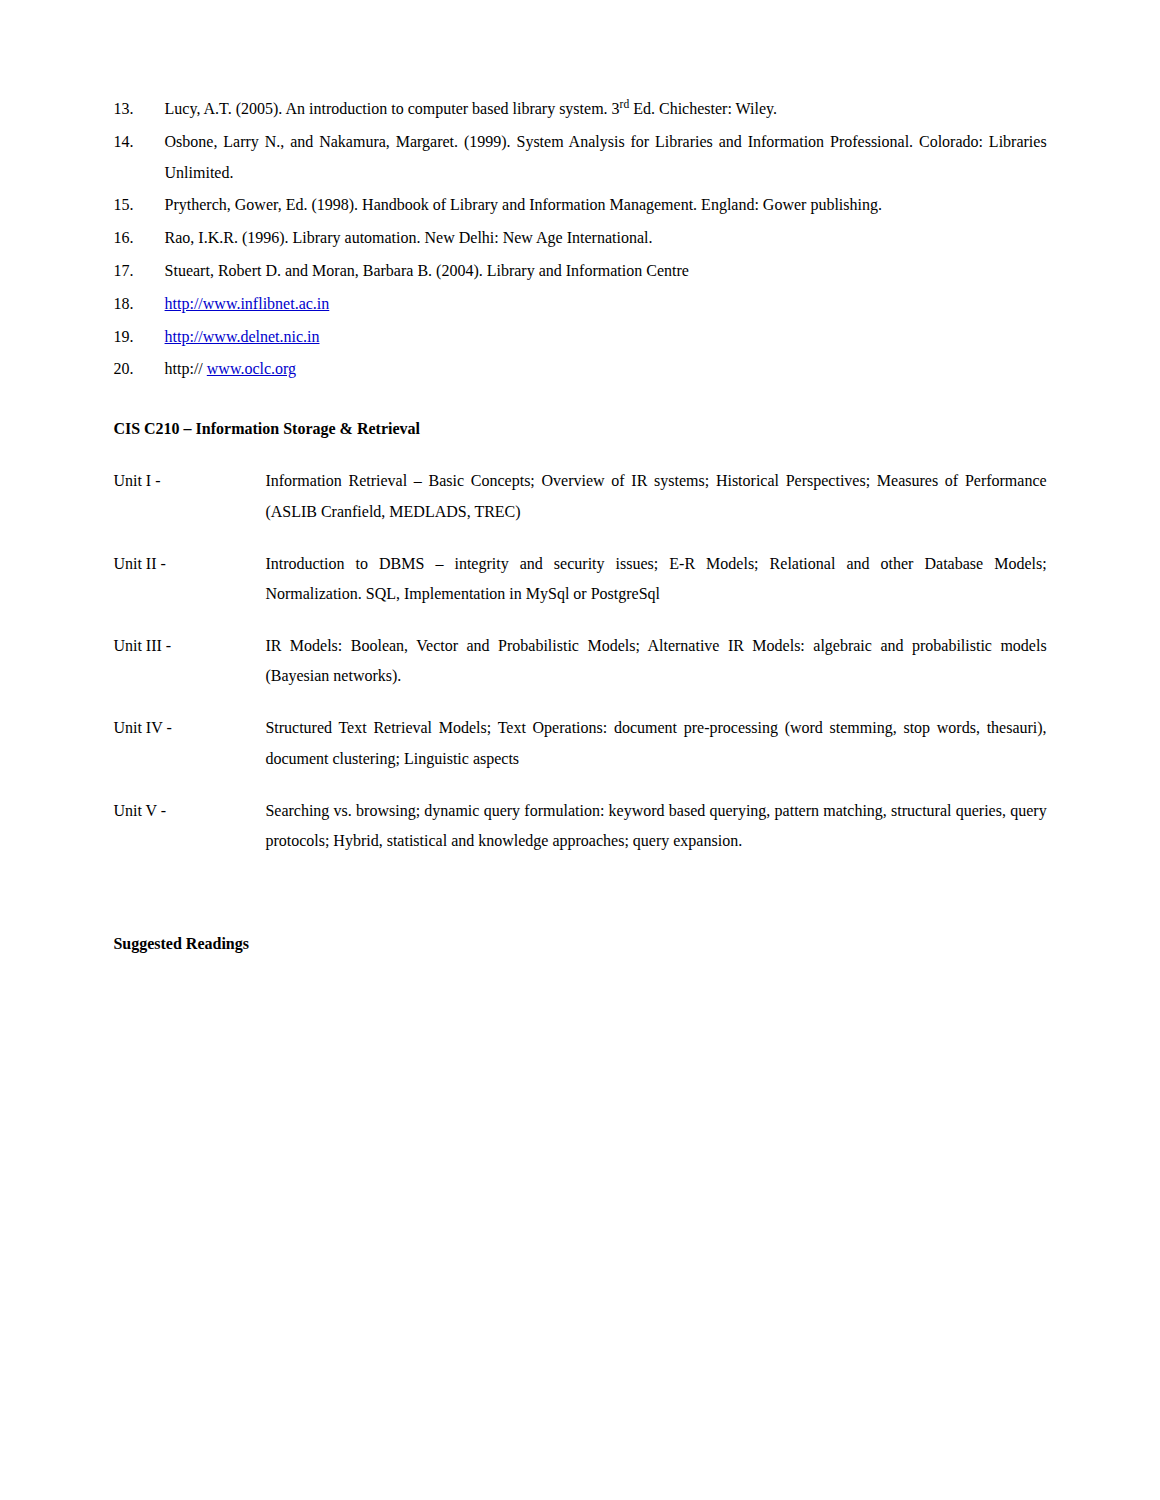13. Lucy, A.T. (2005). An introduction to computer based library system. 3rd Ed. Chichester: Wiley.
14. Osbone, Larry N., and Nakamura, Margaret. (1999). System Analysis for Libraries and Information Professional. Colorado: Libraries Unlimited.
15. Prytherch, Gower, Ed. (1998). Handbook of Library and Information Management. England: Gower publishing.
16. Rao, I.K.R. (1996). Library automation. New Delhi: New Age International.
17. Stueart, Robert D. and Moran, Barbara B. (2004). Library and Information Centre
18. http://www.inflibnet.ac.in
19. http://www.delnet.nic.in
20. http:// www.oclc.org
CIS C210 – Information Storage & Retrieval
| Unit I - | Information Retrieval – Basic Concepts; Overview of IR systems; Historical Perspectives; Measures of Performance (ASLIB Cranfield, MEDLADS, TREC) |
| Unit II - | Introduction to DBMS – integrity and security issues; E-R Models; Relational and other Database Models; Normalization. SQL, Implementation in MySql or PostgreSql |
| Unit III - | IR Models: Boolean, Vector and Probabilistic Models; Alternative IR Models: algebraic and probabilistic models (Bayesian networks). |
| Unit IV - | Structured Text Retrieval Models; Text Operations: document pre-processing (word stemming, stop words, thesauri), document clustering; Linguistic aspects |
| Unit V - | Searching vs. browsing; dynamic query formulation: keyword based querying, pattern matching, structural queries, query protocols; Hybrid, statistical and knowledge approaches; query expansion. |
Suggested Readings